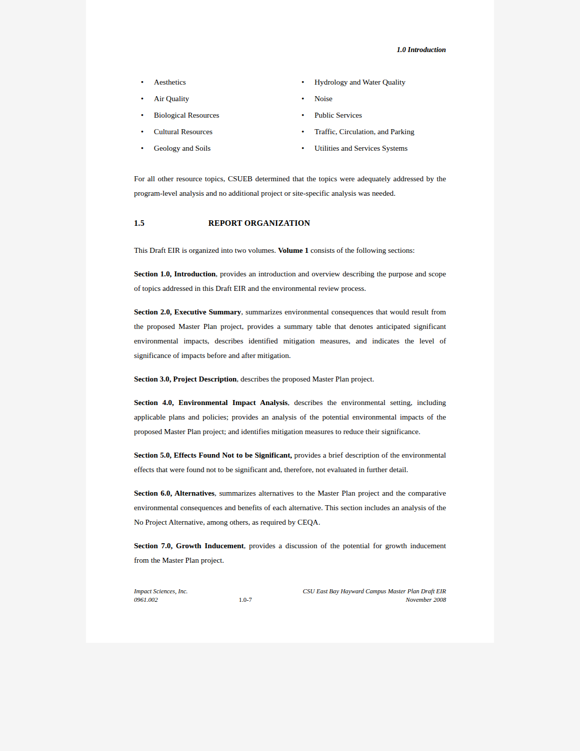1.0 Introduction
Aesthetics
Hydrology and Water Quality
Air Quality
Noise
Biological Resources
Public Services
Cultural Resources
Traffic, Circulation, and Parking
Geology and Soils
Utilities and Services Systems
For all other resource topics, CSUEB determined that the topics were adequately addressed by the program-level analysis and no additional project or site-specific analysis was needed.
1.5 REPORT ORGANIZATION
This Draft EIR is organized into two volumes. Volume 1 consists of the following sections:
Section 1.0, Introduction, provides an introduction and overview describing the purpose and scope of topics addressed in this Draft EIR and the environmental review process.
Section 2.0, Executive Summary, summarizes environmental consequences that would result from the proposed Master Plan project, provides a summary table that denotes anticipated significant environmental impacts, describes identified mitigation measures, and indicates the level of significance of impacts before and after mitigation.
Section 3.0, Project Description, describes the proposed Master Plan project.
Section 4.0, Environmental Impact Analysis, describes the environmental setting, including applicable plans and policies; provides an analysis of the potential environmental impacts of the proposed Master Plan project; and identifies mitigation measures to reduce their significance.
Section 5.0, Effects Found Not to be Significant, provides a brief description of the environmental effects that were found not to be significant and, therefore, not evaluated in further detail.
Section 6.0, Alternatives, summarizes alternatives to the Master Plan project and the comparative environmental consequences and benefits of each alternative. This section includes an analysis of the No Project Alternative, among others, as required by CEQA.
Section 7.0, Growth Inducement, provides a discussion of the potential for growth inducement from the Master Plan project.
Impact Sciences, Inc.
0961.002
1.0-7
CSU East Bay Hayward Campus Master Plan Draft EIR
November 2008